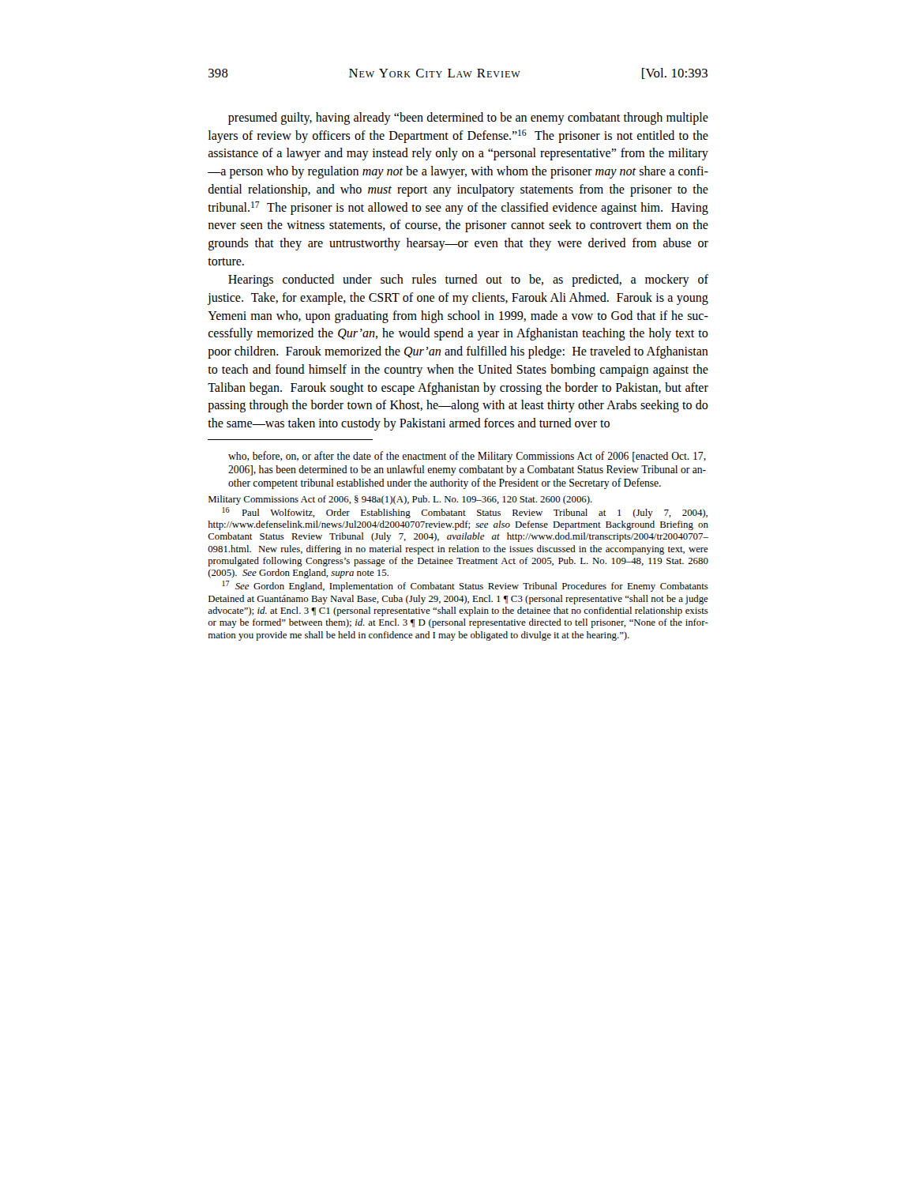398 New York City Law Review [Vol. 10:393
presumed guilty, having already “been determined to be an enemy combatant through multiple layers of review by officers of the Department of Defense.”16 The prisoner is not entitled to the assistance of a lawyer and may instead rely only on a “personal representative” from the military—a person who by regulation may not be a lawyer, with whom the prisoner may not share a confidential relationship, and who must report any inculpatory statements from the prisoner to the tribunal.17 The prisoner is not allowed to see any of the classified evidence against him. Having never seen the witness statements, of course, the prisoner cannot seek to controvert them on the grounds that they are untrustworthy hearsay—or even that they were derived from abuse or torture.
Hearings conducted under such rules turned out to be, as predicted, a mockery of justice. Take, for example, the CSRT of one of my clients, Farouk Ali Ahmed. Farouk is a young Yemeni man who, upon graduating from high school in 1999, made a vow to God that if he successfully memorized the Qur’an, he would spend a year in Afghanistan teaching the holy text to poor children. Farouk memorized the Qur’an and fulfilled his pledge: He traveled to Afghanistan to teach and found himself in the country when the United States bombing campaign against the Taliban began. Farouk sought to escape Afghanistan by crossing the border to Pakistan, but after passing through the border town of Khost, he—along with at least thirty other Arabs seeking to do the same—was taken into custody by Pakistani armed forces and turned over to
who, before, on, or after the date of the enactment of the Military Commissions Act of 2006 [enacted Oct. 17, 2006], has been determined to be an unlawful enemy combatant by a Combatant Status Review Tribunal or another competent tribunal established under the authority of the President or the Secretary of Defense.
Military Commissions Act of 2006, § 948a(1)(A), Pub. L. No. 109–366, 120 Stat. 2600 (2006).
16 Paul Wolfowitz, Order Establishing Combatant Status Review Tribunal at 1 (July 7, 2004), http://www.defenselink.mil/news/Jul2004/d20040707review.pdf; see also Defense Department Background Briefing on Combatant Status Review Tribunal (July 7, 2004), available at http://www.dod.mil/transcripts/2004/tr20040707–0981.html. New rules, differing in no material respect in relation to the issues discussed in the accompanying text, were promulgated following Congress’s passage of the Detainee Treatment Act of 2005, Pub. L. No. 109–48, 119 Stat. 2680 (2005). See Gordon England, supra note 15.
17 See Gordon England, Implementation of Combatant Status Review Tribunal Procedures for Enemy Combatants Detained at Guantánamo Bay Naval Base, Cuba (July 29, 2004), Encl. 1 ¶ C3 (personal representative “shall not be a judge advocate”); id. at Encl. 3 ¶ C1 (personal representative “shall explain to the detainee that no confidential relationship exists or may be formed” between them); id. at Encl. 3 ¶ D (personal representative directed to tell prisoner, “None of the information you provide me shall be held in confidence and I may be obligated to divulge it at the hearing.”).